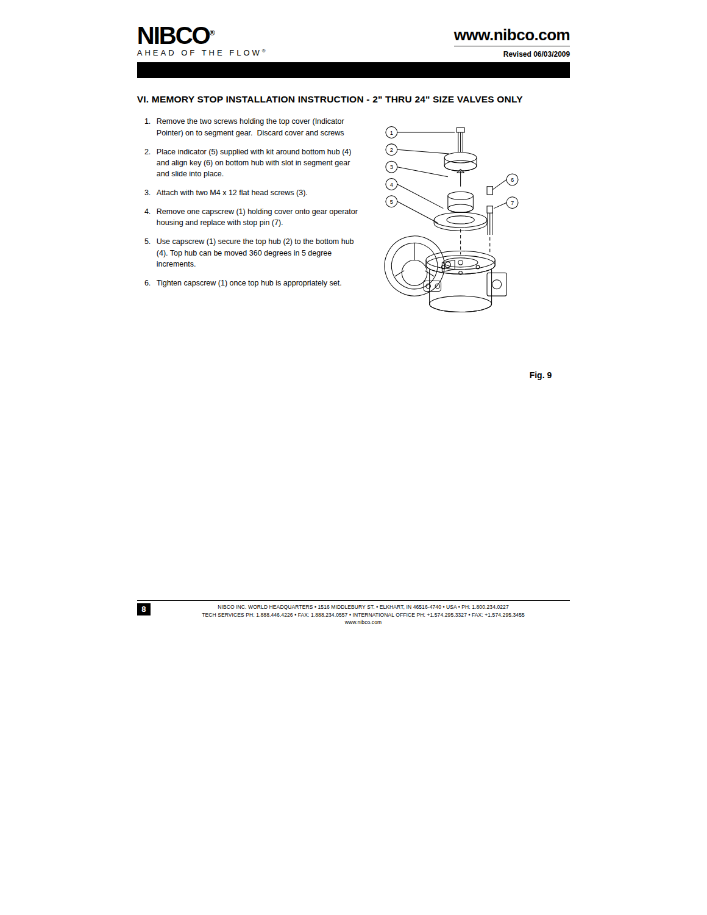NIBCO®
AHEAD OF THE FLOW®
www.nibco.com
Revised 06/03/2009
VI. MEMORY STOP INSTALLATION INSTRUCTION - 2" THRU 24" SIZE VALVES ONLY
Remove the two screws holding the top cover (Indicator Pointer) on to segment gear. Discard cover and screws
Place indicator (5) supplied with kit around bottom hub (4) and align key (6) on bottom hub with slot in segment gear and slide into place.
Attach with two M4 x 12 flat head screws (3).
Remove one capscrew (1) holding cover onto gear operator housing and replace with stop pin (7).
Use capscrew (1) secure the top hub (2) to the bottom hub (4). Top hub can be moved 360 degrees in 5 degree increments.
Tighten capscrew (1) once top hub is appropriately set.
1 2 3 4 5 6 7
Fig. 9
8
NIBCO INC. WORLD HEADQUARTERS • 1516 MIDDLEBURY ST. • ELKHART, IN 46516-4740 • USA • PH: 1.800.234.0227
TECH SERVICES PH: 1.888.446.4226 • FAX: 1.888.234.0557 • INTERNATIONAL OFFICE PH: +1.574.295.3327 • FAX: +1.574.295.3455
www.nibco.com